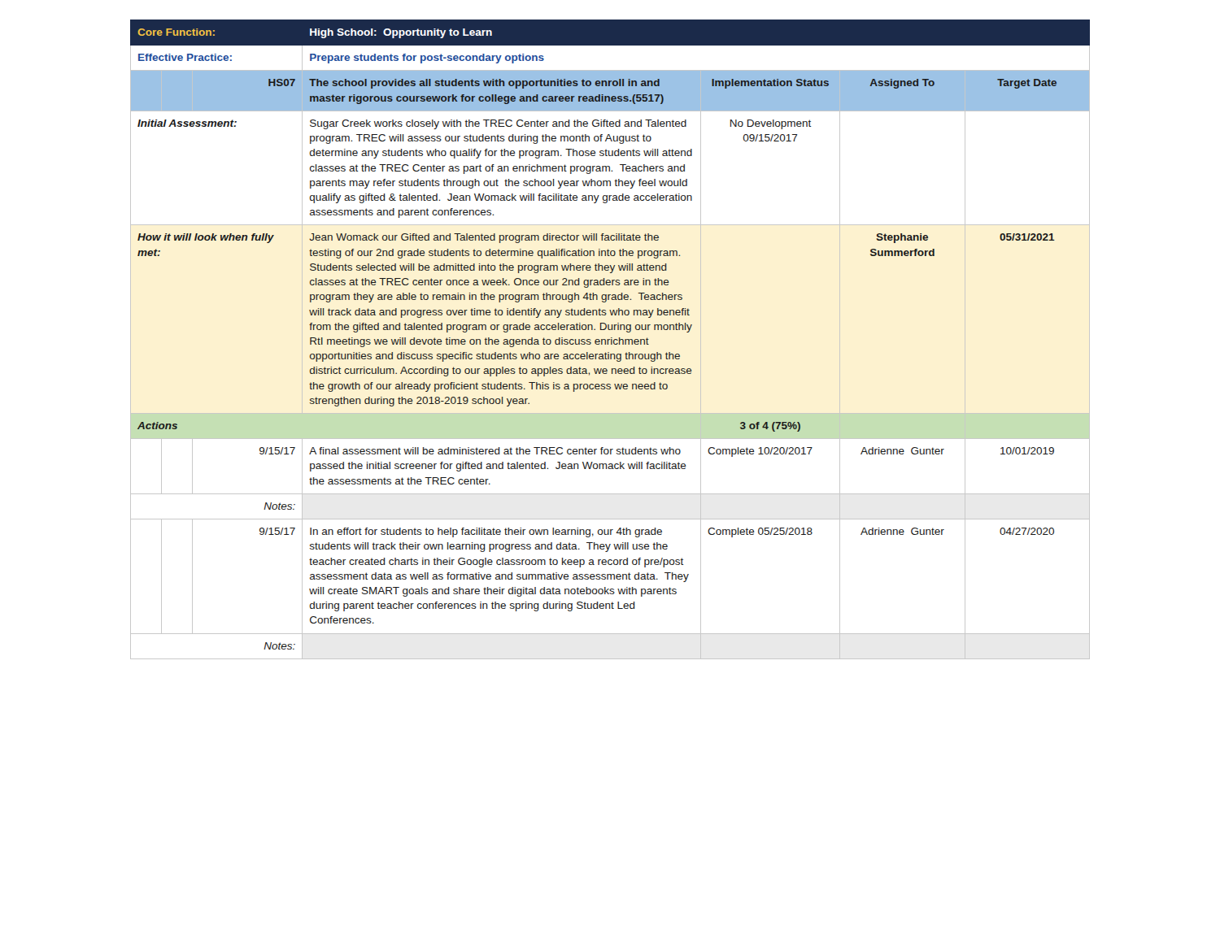| Core Function: | High School: Opportunity to Learn |
| Effective Practice: | Prepare students for post-secondary options |
| | | HS07 | The school provides all students with opportunities to enroll in and master rigorous coursework for college and career readiness.(5517) | Implementation Status | Assigned To | Target Date |
| Initial Assessment: | Sugar Creek works closely with the TREC Center and the Gifted and Talented program. TREC will assess our students during the month of August to determine any students who qualify for the program. Those students will attend classes at the TREC Center as part of an enrichment program. Teachers and parents may refer students through out the school year whom they feel would qualify as gifted & talented. Jean Womack will facilitate any grade acceleration assessments and parent conferences. | No Development 09/15/2017 | | |
| How it will look when fully met: | Jean Womack our Gifted and Talented program director will facilitate the testing of our 2nd grade students to determine qualification into the program. Students selected will be admitted into the program where they will attend classes at the TREC center once a week. Once our 2nd graders are in the program they are able to remain in the program through 4th grade. Teachers will track data and progress over time to identify any students who may benefit from the gifted and talented program or grade acceleration. During our monthly RtI meetings we will devote time on the agenda to discuss enrichment opportunities and discuss specific students who are accelerating through the district curriculum. According to our apples to apples data, we need to increase the growth of our already proficient students. This is a process we need to strengthen during the 2018-2019 school year. | | Stephanie Summerford | 05/31/2021 |
| Actions | 3 of 4 (75%) | | |
| | | 9/15/17 | A final assessment will be administered at the TREC center for students who passed the initial screener for gifted and talented. Jean Womack will facilitate the assessments at the TREC center. | Complete 10/20/2017 | Adrienne Gunter | 10/01/2019 |
| Notes: | | | | |
| | | 9/15/17 | In an effort for students to help facilitate their own learning, our 4th grade students will track their own learning progress and data. They will use the teacher created charts in their Google classroom to keep a record of pre/post assessment data as well as formative and summative assessment data. They will create SMART goals and share their digital data notebooks with parents during parent teacher conferences in the spring during Student Led Conferences. | Complete 05/25/2018 | Adrienne Gunter | 04/27/2020 |
| Notes: | | | | |